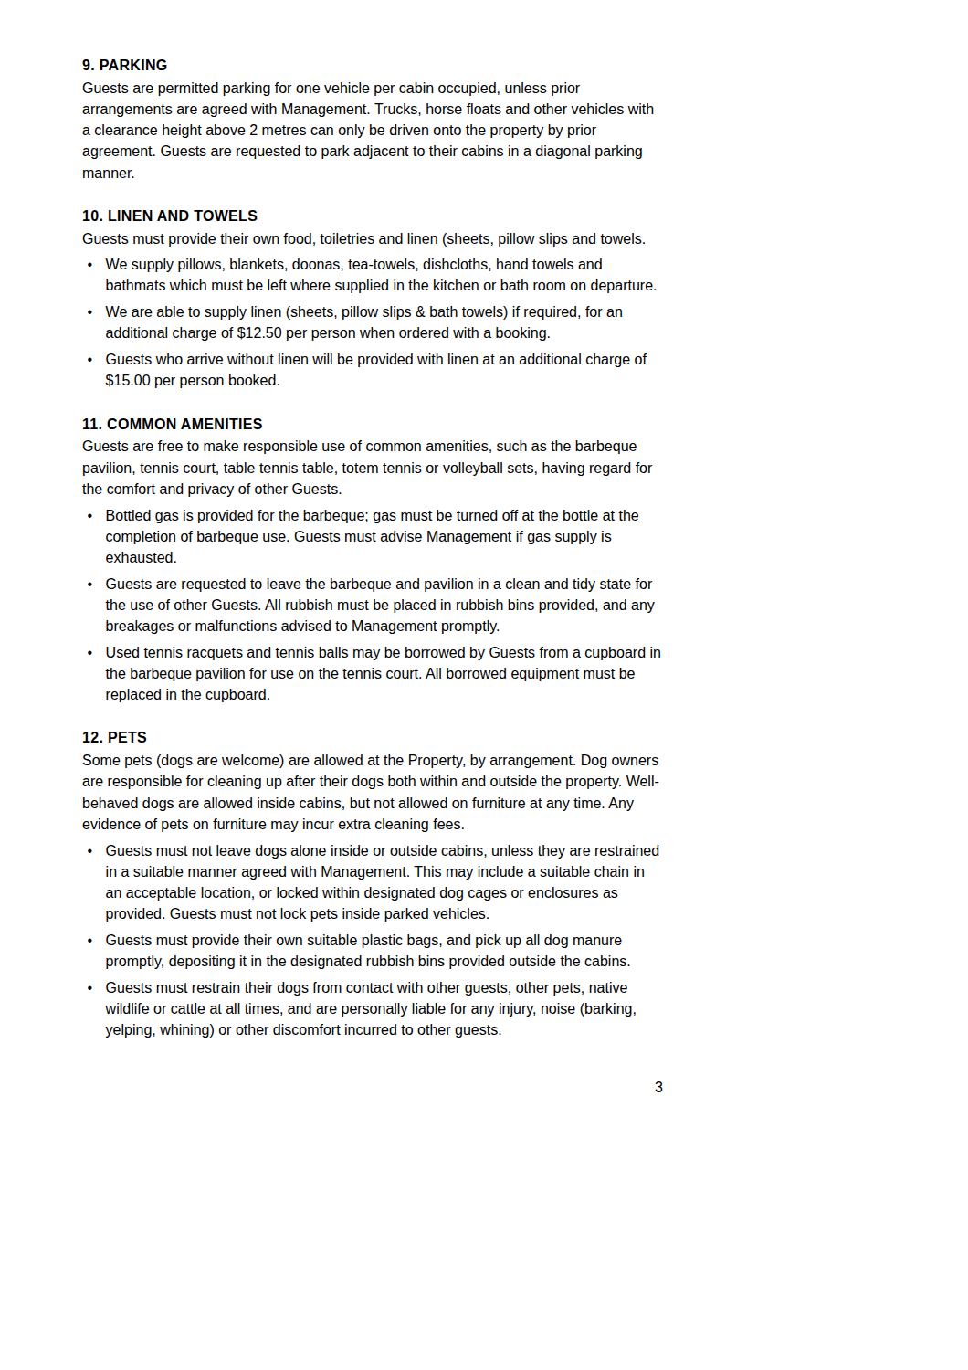9. PARKING
Guests are permitted parking for one vehicle per cabin occupied, unless prior arrangements are agreed with Management. Trucks, horse floats and other vehicles with a clearance height above 2 metres can only be driven onto the property by prior agreement. Guests are requested to park adjacent to their cabins in a diagonal parking manner.
10. LINEN AND TOWELS
Guests must provide their own food, toiletries and linen (sheets, pillow slips and towels.
We supply pillows, blankets, doonas, tea-towels, dishcloths, hand towels and bathmats which must be left where supplied in the kitchen or bath room on departure.
We are able to supply linen (sheets, pillow slips & bath towels) if required, for an additional charge of $12.50 per person when ordered with a booking.
Guests who arrive without linen will be provided with linen at an additional charge of $15.00 per person booked.
11. COMMON AMENITIES
Guests are free to make responsible use of common amenities, such as the barbeque pavilion, tennis court, table tennis table, totem tennis or volleyball sets, having regard for the comfort and privacy of other Guests.
Bottled gas is provided for the barbeque; gas must be turned off at the bottle at the completion of barbeque use. Guests must advise Management if gas supply is exhausted.
Guests are requested to leave the barbeque and pavilion in a clean and tidy state for the use of other Guests. All rubbish must be placed in rubbish bins provided, and any breakages or malfunctions advised to Management promptly.
Used tennis racquets and tennis balls may be borrowed by Guests from a cupboard in the barbeque pavilion for use on the tennis court. All borrowed equipment must be replaced in the cupboard.
12. PETS
Some pets (dogs are welcome) are allowed at the Property, by arrangement. Dog owners are responsible for cleaning up after their dogs both within and outside the property. Well-behaved dogs are allowed inside cabins, but not allowed on furniture at any time. Any evidence of pets on furniture may incur extra cleaning fees.
Guests must not leave dogs alone inside or outside cabins, unless they are restrained in a suitable manner agreed with Management. This may include a suitable chain in an acceptable location, or locked within designated dog cages or enclosures as provided. Guests must not lock pets inside parked vehicles.
Guests must provide their own suitable plastic bags, and pick up all dog manure promptly, depositing it in the designated rubbish bins provided outside the cabins.
Guests must restrain their dogs from contact with other guests, other pets, native wildlife or cattle at all times, and are personally liable for any injury, noise (barking, yelping, whining) or other discomfort incurred to other guests.
3